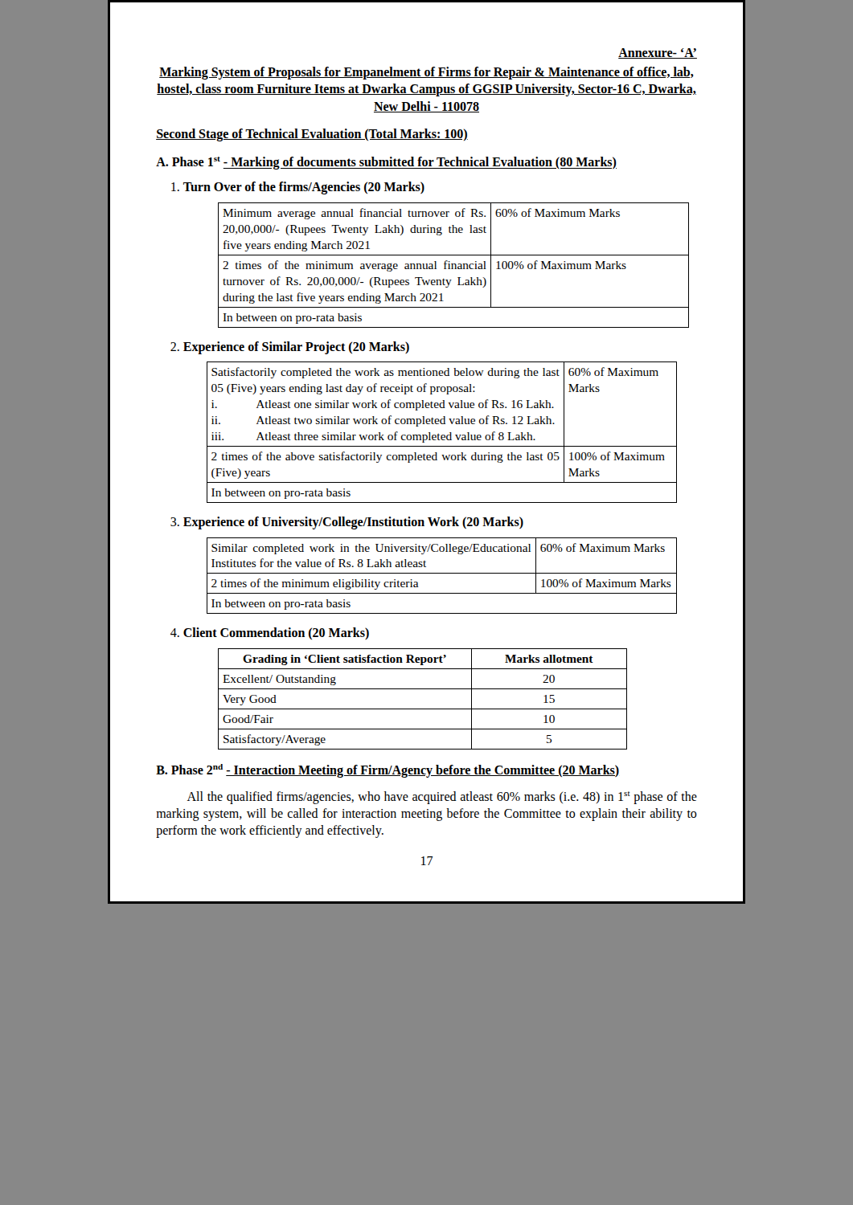Annexure- ‘A’
Marking System of Proposals for Empanelment of Firms for Repair & Maintenance of office, lab, hostel, class room Furniture Items at Dwarka Campus of GGSIP University, Sector-16 C, Dwarka, New Delhi - 110078
Second Stage of Technical Evaluation (Total Marks: 100)
A. Phase 1st - Marking of documents submitted for Technical Evaluation (80 Marks)
Turn Over of the firms/Agencies (20 Marks)
| Minimum average annual financial turnover of Rs. 20,00,000/- (Rupees Twenty Lakh) during the last five years ending March 2021 | 60% of Maximum Marks |
| 2 times of the minimum average annual financial turnover of Rs. 20,00,000/- (Rupees Twenty Lakh) during the last five years ending March 2021 | 100% of Maximum Marks |
| In between on pro-rata basis |
Experience of Similar Project (20 Marks)
| Satisfactorily completed the work as mentioned below during the last 05 (Five) years ending last day of receipt of proposal: i. Atleast one similar work of completed value of Rs. 16 Lakh. ii. Atleast two similar work of completed value of Rs. 12 Lakh. iii. Atleast three similar work of completed value of 8 Lakh. | 60% of Maximum Marks |
| 2 times of the above satisfactorily completed work during the last 05 (Five) years | 100% of Maximum Marks |
| In between on pro-rata basis |
Experience of University/College/Institution Work (20 Marks)
| Similar completed work in the University/College/Educational Institutes for the value of Rs. 8 Lakh atleast | 60% of Maximum Marks |
| 2 times of the minimum eligibility criteria | 100% of Maximum Marks |
| In between on pro-rata basis |
Client Commendation (20 Marks)
| Grading in ‘Client satisfaction Report’ | Marks allotment |
| --- | --- |
| Excellent/ Outstanding | 20 |
| Very Good | 15 |
| Good/Fair | 10 |
| Satisfactory/Average | 5 |
B. Phase 2nd - Interaction Meeting of Firm/Agency before the Committee (20 Marks)
All the qualified firms/agencies, who have acquired atleast 60% marks (i.e. 48) in 1st phase of the marking system, will be called for interaction meeting before the Committee to explain their ability to perform the work efficiently and effectively.
17